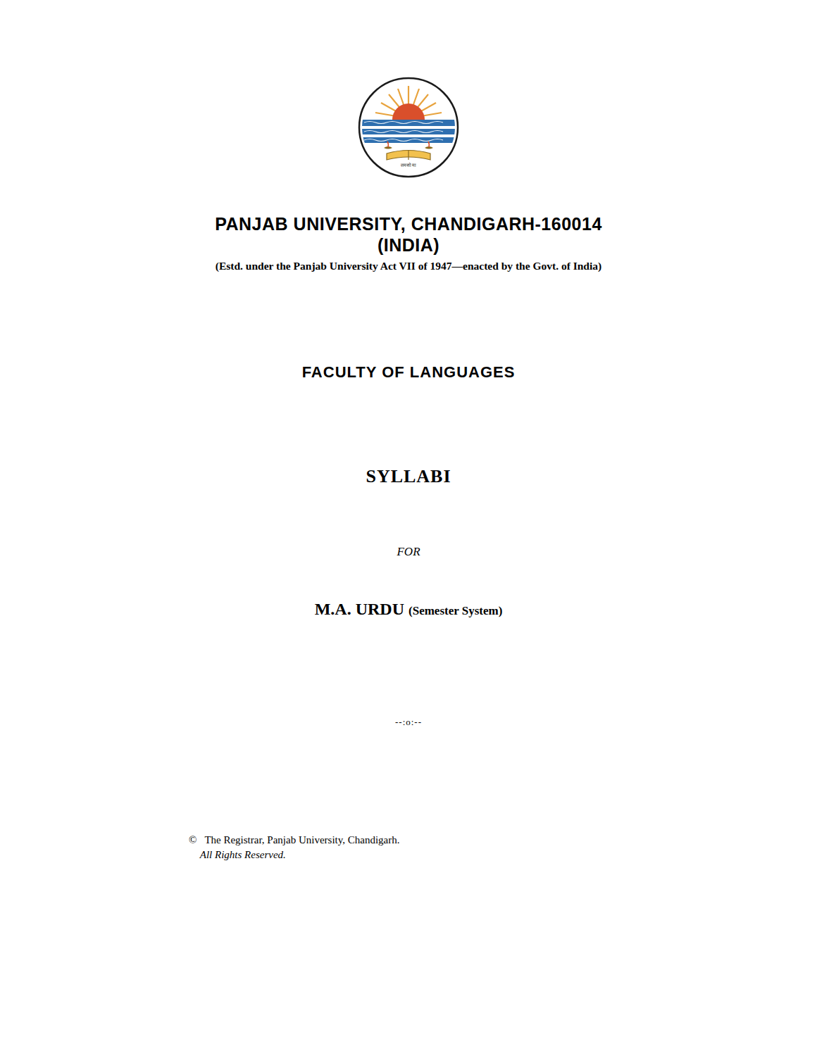तमसो मा
PANJAB UNIVERSITY, CHANDIGARH-160014 (INDIA)
(Estd. under the Panjab University Act VII of 1947—enacted by the Govt. of India)
FACULTY OF LANGUAGES
SYLLABI
FOR
M.A. URDU (Semester System)
--:o:--
© The Registrar, Panjab University, Chandigarh.
All Rights Reserved.